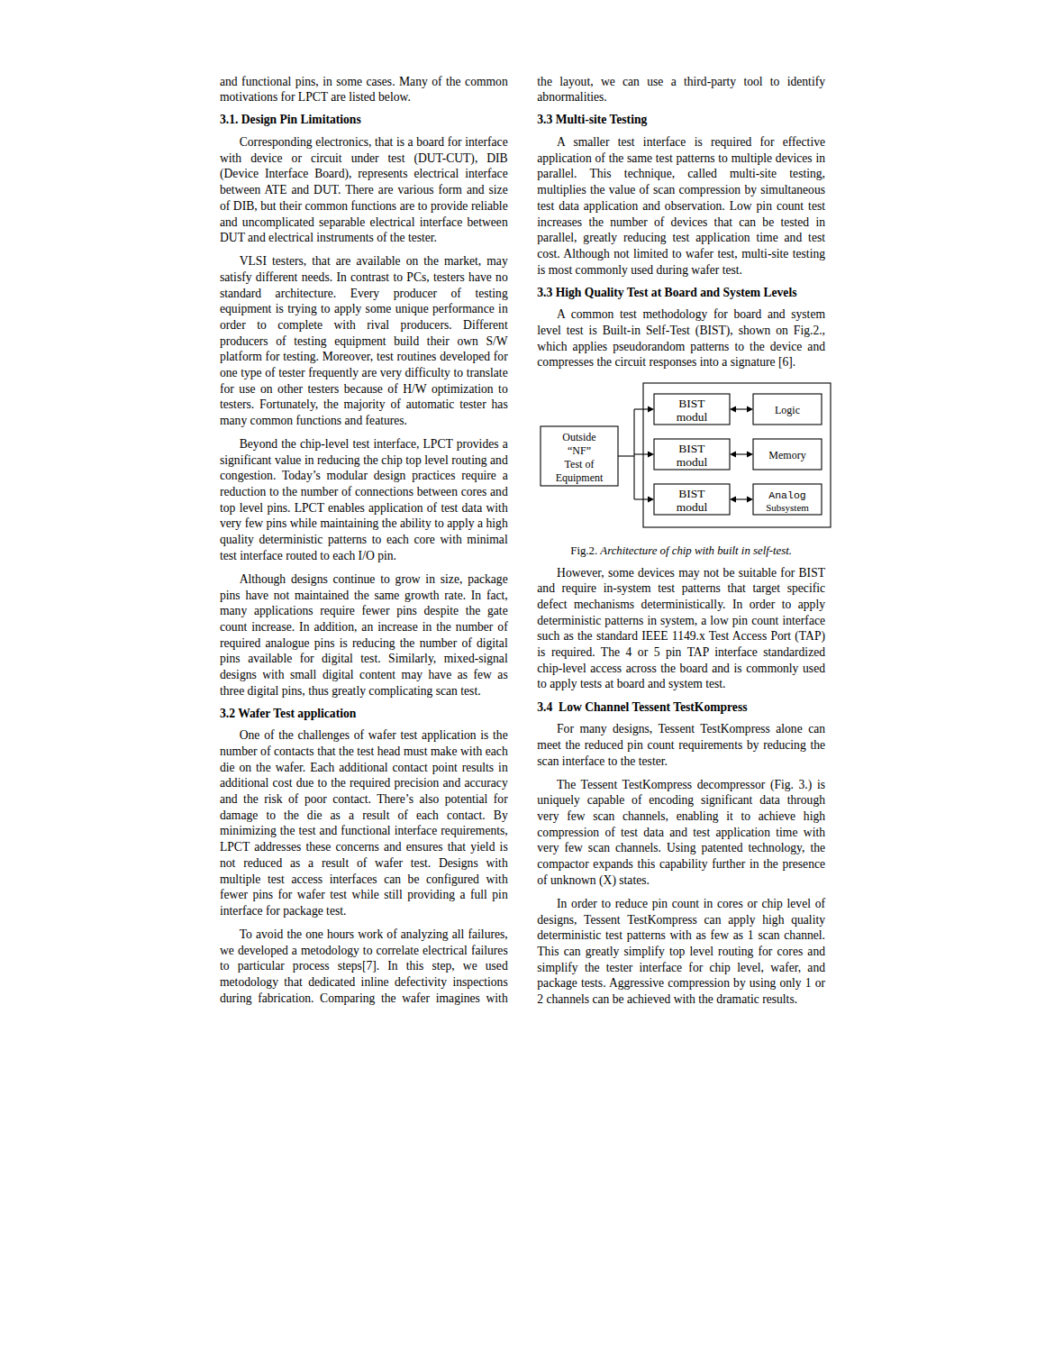and functional pins, in some cases. Many of the common motivations for LPCT are listed below.
3.1. Design Pin Limitations
Corresponding electronics, that is a board for interface with device or circuit under test (DUT-CUT), DIB (Device Interface Board), represents electrical interface between ATE and DUT. There are various form and size of DIB, but their common functions are to provide reliable and uncomplicated separable electrical interface between DUT and electrical instruments of the tester.
VLSI testers, that are available on the market, may satisfy different needs. In contrast to PCs, testers have no standard architecture. Every producer of testing equipment is trying to apply some unique performance in order to complete with rival producers. Different producers of testing equipment build their own S/W platform for testing. Moreover, test routines developed for one type of tester frequently are very difficulty to translate for use on other testers because of H/W optimization to testers. Fortunately, the majority of automatic tester has many common functions and features.
Beyond the chip-level test interface, LPCT provides a significant value in reducing the chip top level routing and congestion. Today’s modular design practices require a reduction to the number of connections between cores and top level pins. LPCT enables application of test data with very few pins while maintaining the ability to apply a high quality deterministic patterns to each core with minimal test interface routed to each I/O pin.
Although designs continue to grow in size, package pins have not maintained the same growth rate. In fact, many applications require fewer pins despite the gate count increase. In addition, an increase in the number of required analogue pins is reducing the number of digital pins available for digital test. Similarly, mixed-signal designs with small digital content may have as few as three digital pins, thus greatly complicating scan test.
3.2 Wafer Test application
One of the challenges of wafer test application is the number of contacts that the test head must make with each die on the wafer. Each additional contact point results in additional cost due to the required precision and accuracy and the risk of poor contact. There’s also potential for damage to the die as a result of each contact. By minimizing the test and functional interface requirements, LPCT addresses these concerns and ensures that yield is not reduced as a result of wafer test. Designs with multiple test access interfaces can be configured with fewer pins for wafer test while still providing a full pin interface for package test.
To avoid the one hours work of analyzing all failures, we developed a metodology to correlate electrical failures to particular process steps[7]. In this step, we used metodology that dedicated inline defectivity inspections during fabrication. Comparing the wafer imagines with the layout, we can use a third-party tool to identify abnormalities.
3.3 Multi-site Testing
A smaller test interface is required for effective application of the same test patterns to multiple devices in parallel. This technique, called multi-site testing, multiplies the value of scan compression by simultaneous test data application and observation. Low pin count test increases the number of devices that can be tested in parallel, greatly reducing test application time and test cost. Although not limited to wafer test, multi-site testing is most commonly used during wafer test.
3.3 High Quality Test at Board and System Levels
A common test methodology for board and system level test is Built-in Self-Test (BIST), shown on Fig.2., which applies pseudorandom patterns to the device and compresses the circuit responses into a signature [6].
Outside “NF” Test of Equipment BIST modul BIST modul BIST modul Logic Memory Analog Subsystem
Fig.2. Architecture of chip with built in self-test.
However, some devices may not be suitable for BIST and require in-system test patterns that target specific defect mechanisms deterministically. In order to apply deterministic patterns in system, a low pin count interface such as the standard IEEE 1149.x Test Access Port (TAP) is required. The 4 or 5 pin TAP interface standardized chip-level access across the board and is commonly used to apply tests at board and system test.
3.4 Low Channel Tessent TestKompress
For many designs, Tessent TestKompress alone can meet the reduced pin count requirements by reducing the scan interface to the tester.
The Tessent TestKompress decompressor (Fig. 3.) is uniquely capable of encoding significant data through very few scan channels, enabling it to achieve high compression of test data and test application time with very few scan channels. Using patented technology, the compactor expands this capability further in the presence of unknown (X) states.
In order to reduce pin count in cores or chip level of designs, Tessent TestKompress can apply high quality deterministic test patterns with as few as 1 scan channel. This can greatly simplify top level routing for cores and simplify the tester interface for chip level, wafer, and package tests. Aggressive compression by using only 1 or 2 channels can be achieved with the dramatic results.